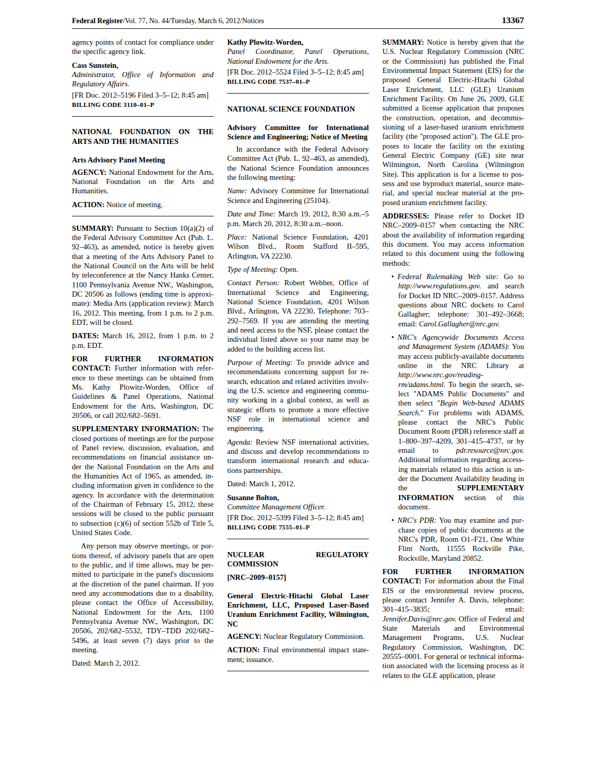Federal Register/Vol. 77, No. 44/Tuesday, March 6, 2012/Notices
13367
agency points of contact for compliance under the specific agency link.
Cass Sunstein,
Administrator, Office of Information and Regulatory Affairs.
[FR Doc. 2012–5196 Filed 3–5–12; 8:45 am]
BILLING CODE 3110–01–P
NATIONAL FOUNDATION ON THE ARTS AND THE HUMANITIES
Arts Advisory Panel Meeting
AGENCY: National Endowment for the Arts, National Foundation on the Arts and Humanities.
ACTION: Notice of meeting.
SUMMARY: Pursuant to Section 10(a)(2) of the Federal Advisory Committee Act (Pub. L. 92–463), as amended, notice is hereby given that a meeting of the Arts Advisory Panel to the National Council on the Arts will be held by teleconference at the Nancy Hanks Center, 1100 Pennsylvania Avenue NW., Washington, DC 20506 as follows (ending time is approximate): Media Arts (application review): March 16, 2012. This meeting, from 1 p.m. to 2 p.m. EDT, will be closed.
DATES: March 16, 2012, from 1 p.m. to 2 p.m. EDT.
FOR FURTHER INFORMATION CONTACT: Further information with reference to these meetings can be obtained from Ms. Kathy Plowitz-Worden, Office of Guidelines & Panel Operations, National Endowment for the Arts, Washington, DC 20506, or call 202/682–5691.
SUPPLEMENTARY INFORMATION: The closed portions of meetings are for the purpose of Panel review, discussion, evaluation, and recommendations on financial assistance under the National Foundation on the Arts and the Humanities Act of 1965, as amended, including information given in confidence to the agency. In accordance with the determination of the Chairman of February 15, 2012, these sessions will be closed to the public pursuant to subsection (c)(6) of section 552b of Title 5, United States Code.
Any person may observe meetings, or portions thereof, of advisory panels that are open to the public, and if time allows, may be permitted to participate in the panel's discussions at the discretion of the panel chairman. If you need any accommodations due to a disability, please contact the Office of Accessibility, National Endowment for the Arts, 1100 Pennsylvania Avenue NW., Washington, DC 20506, 202/682–5532, TDY–TDD 202/682–5496, at least seven (7) days prior to the meeting.
Dated: March 2, 2012.
Kathy Plowitz-Worden,
Panel Coordinator, Panel Operations, National Endowment for the Arts.
[FR Doc. 2012–5524 Filed 3–5–12; 8:45 am]
BILLING CODE 7537–01–P
NATIONAL SCIENCE FOUNDATION
Advisory Committee for International Science and Engineering; Notice of Meeting
In accordance with the Federal Advisory Committee Act (Pub. L. 92–463, as amended), the National Science Foundation announces the following meeting:
Name: Advisory Committee for International Science and Engineering (25104).
Date and Time: March 19, 2012, 8:30 a.m.–5 p.m. March 20, 2012, 8:30 a.m.–noon.
Place: National Science Foundation, 4201 Wilson Blvd., Room Stafford II–595, Arlington, VA 22230.
Type of Meeting: Open.
Contact Person: Robert Webber, Office of International Science and Engineering, National Science Foundation, 4201 Wilson Blvd., Arlington, VA 22230, Telephone: 703–292–7569. If you are attending the meeting and need access to the NSF, please contact the individual listed above so your name may be added to the building access list.
Purpose of Meeting: To provide advice and recommendations concerning support for research, education and related activities involving the U.S. science and engineering community working in a global context, as well as strategic efforts to promote a more effective NSF role in international science and engineering.
Agenda: Review NSF international activities, and discuss and develop recommendations to transform international research and educations partnerships.
Dated: March 1, 2012.
Susanne Bolton,
Committee Management Officer.
[FR Doc. 2012–5399 Filed 3–5–12; 8:45 am]
BILLING CODE 7555–01–P
NUCLEAR REGULATORY COMMISSION
[NRC–2009–0157]
General Electric-Hitachi Global Laser Enrichment, LLC, Proposed Laser-Based Uranium Enrichment Facility, Wilmington, NC
AGENCY: Nuclear Regulatory Commission.
ACTION: Final environmental impact statement; issuance.
SUMMARY: Notice is hereby given that the U.S. Nuclear Regulatory Commission (NRC or the Commission) has published the Final Environmental Impact Statement (EIS) for the proposed General Electric-Hitachi Global Laser Enrichment, LLC (GLE) Uranium Enrichment Facility. On June 26, 2009, GLE submitted a license application that proposes the construction, operation, and decommissioning of a laser-based uranium enrichment facility (the ''proposed action''). The GLE proposes to locate the facility on the existing General Electric Company (GE) site near Wilmington, North Carolina (Wilmington Site). This application is for a license to possess and use byproduct material, source material, and special nuclear material at the proposed uranium enrichment facility.
ADDRESSES: Please refer to Docket ID NRC–2009–0157 when contacting the NRC about the availability of information regarding this document. You may access information related to this document using the following methods:
Federal Rulemaking Web site: Go to http://www.regulations.gov. and search for Docket ID NRC–2009–0157. Address questions about NRC dockets to Carol Gallagher; telephone: 301–492–3668; email: Carol.Gallagher@nrc.gov.
NRC's Agencywide Documents Access and Management System (ADAMS): You may access publicly-available documents online in the NRC Library at http://www.nrc.gov/reading-rm/adams.html. To begin the search, select ''ADAMS Public Documents'' and then select ''Begin Web-based ADAMS Search.'' For problems with ADAMS, please contact the NRC's Public Document Room (PDR) reference staff at 1–800–397–4209, 301–415–4737, or by email to pdr.resource@nrc.gov. Additional information regarding accessing materials related to this action is under the Document Availability heading in the SUPPLEMENTARY INFORMATION section of this document.
NRC's PDR: You may examine and purchase copies of public documents at the NRC's PDR, Room O1–F21, One White Flint North, 11555 Rockville Pike, Rockville, Maryland 20852.
FOR FURTHER INFORMATION CONTACT: For information about the Final EIS or the environmental review process, please contact Jennifer A. Davis, telephone: 301–415–3835; email: Jennifer.Davis@nrc.gov. Office of Federal and State Materials and Environmental Management Programs, U.S. Nuclear Regulatory Commission, Washington, DC 20555–0001. For general or technical information associated with the licensing process as it relates to the GLE application, please